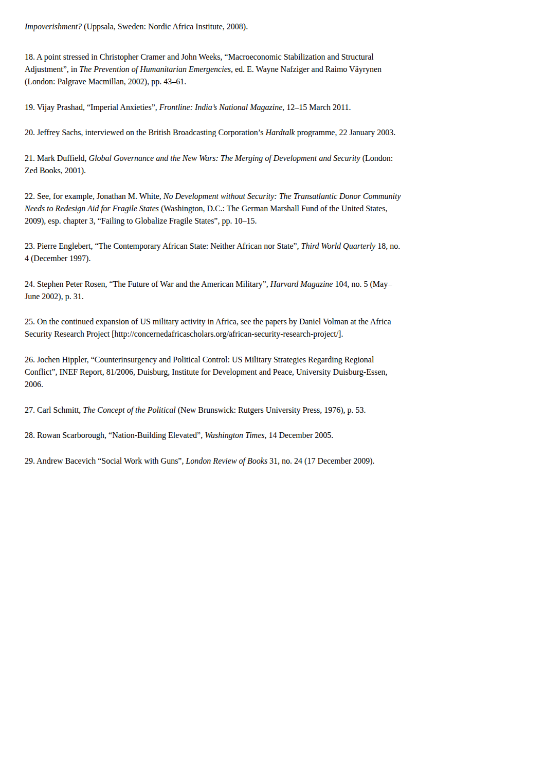Impoverishment? (Uppsala, Sweden: Nordic Africa Institute, 2008).
18. A point stressed in Christopher Cramer and John Weeks, “Macroeconomic Stabilization and Structural Adjustment”, in The Prevention of Humanitarian Emergencies, ed. E. Wayne Nafziger and Raimo Väyrynen (London: Palgrave Macmillan, 2002), pp. 43–61.
19. Vijay Prashad, “Imperial Anxieties”, Frontline: India’s National Magazine, 12–15 March 2011.
20. Jeffrey Sachs, interviewed on the British Broadcasting Corporation’s Hardtalk programme, 22 January 2003.
21. Mark Duffield, Global Governance and the New Wars: The Merging of Development and Security (London: Zed Books, 2001).
22. See, for example, Jonathan M. White, No Development without Security: The Transatlantic Donor Community Needs to Redesign Aid for Fragile States (Washington, D.C.: The German Marshall Fund of the United States, 2009), esp. chapter 3, “Failing to Globalize Fragile States”, pp. 10–15.
23. Pierre Englebert, “The Contemporary African State: Neither African nor State”, Third World Quarterly 18, no. 4 (December 1997).
24. Stephen Peter Rosen, “The Future of War and the American Military”, Harvard Magazine 104, no. 5 (May–June 2002), p. 31.
25. On the continued expansion of US military activity in Africa, see the papers by Daniel Volman at the Africa Security Research Project [http://concernedafricascholars.org/african-security-research-project/].
26. Jochen Hippler, “Counterinsurgency and Political Control: US Military Strategies Regarding Regional Conflict”, INEF Report, 81/2006, Duisburg, Institute for Development and Peace, University Duisburg-Essen, 2006.
27. Carl Schmitt, The Concept of the Political (New Brunswick: Rutgers University Press, 1976), p. 53.
28. Rowan Scarborough, “Nation-Building Elevated”, Washington Times, 14 December 2005.
29. Andrew Bacevich “Social Work with Guns”, London Review of Books 31, no. 24 (17 December 2009).